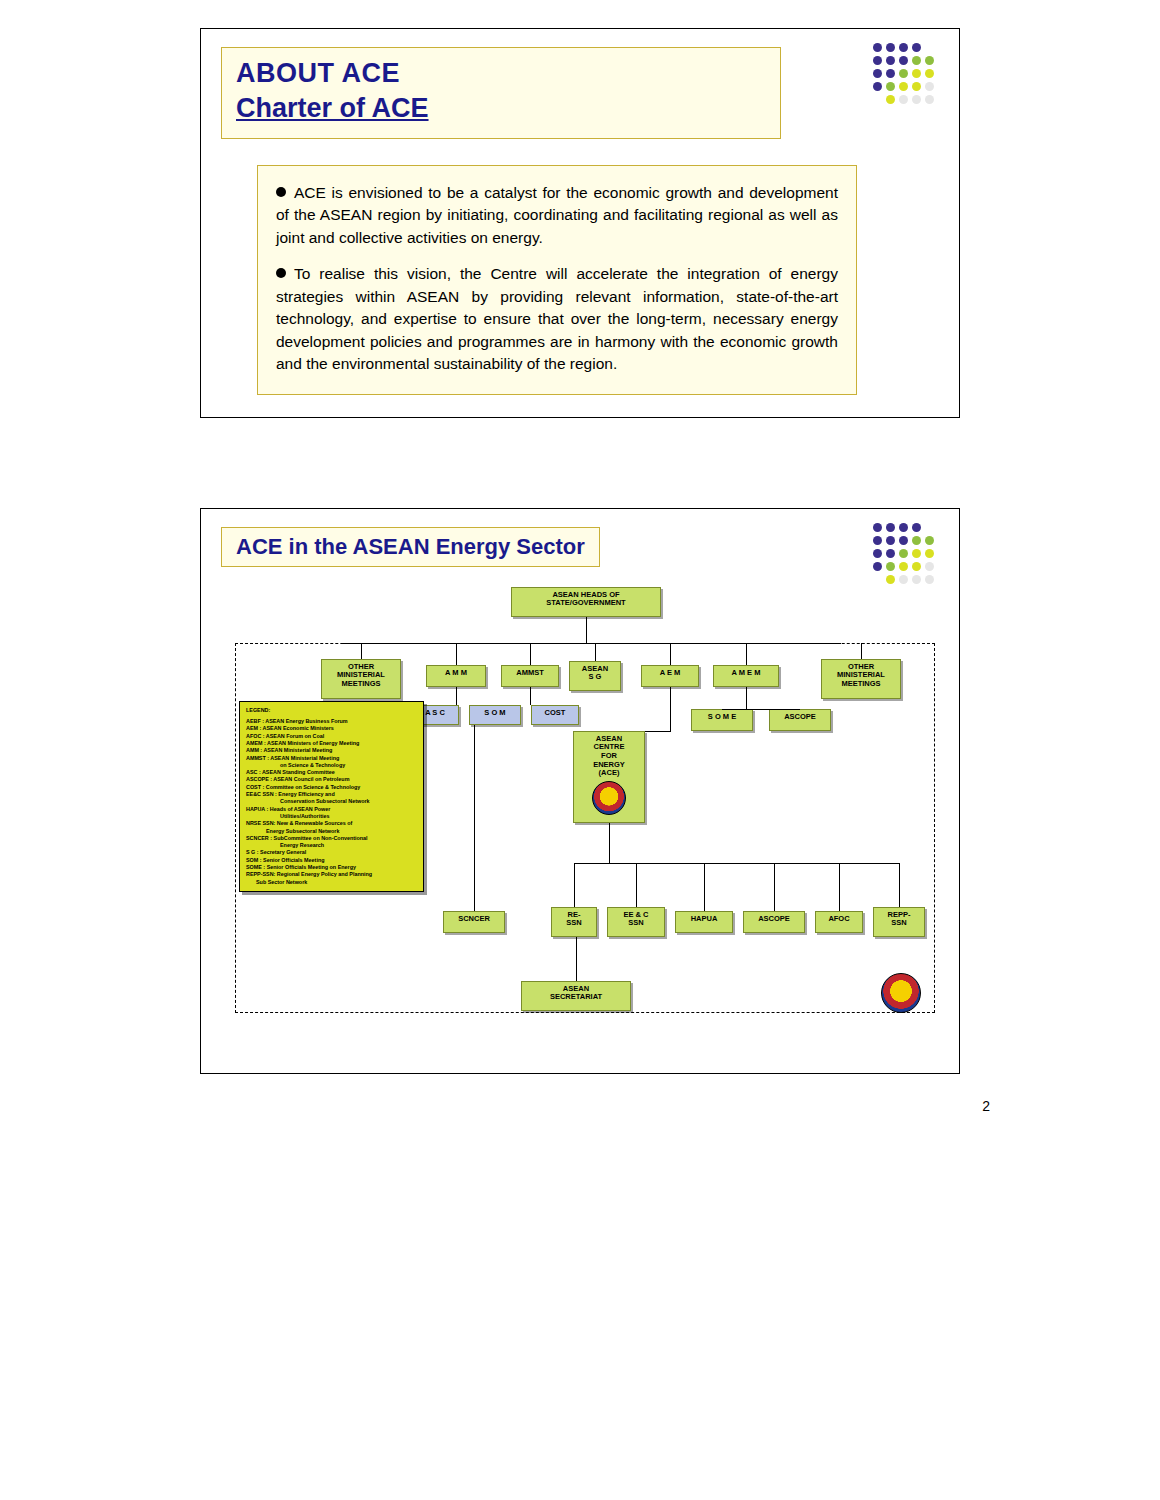ABOUT ACE
Charter of ACE
ACE is envisioned to be a catalyst for the economic growth and development of the ASEAN region by initiating, coordinating and facilitating regional as well as joint and collective activities on energy.
To realise this vision, the Centre will accelerate the integration of energy strategies within ASEAN by providing relevant information, state‑of‑the‑art technology, and expertise to ensure that over the long-term, necessary energy development policies and programmes are in harmony with the economic growth and the environmental sustainability of the region.
ACE in the ASEAN Energy Sector
ASEAN HEADS OF
STATE/GOVERNMENT
OTHER
MINISTERIAL
MEETINGS
A M M
AMMST
ASEAN
S G
A E M
A M E M
OTHER
MINISTERIAL
MEETINGS
A S C
S O M
COST
S O M E
ASCOPE
ASEAN
CENTRE
FOR
ENERGY
(ACE)
LEGEND:
AEBF : ASEAN Energy Business Forum
AEM : ASEAN Economic Ministers
AFOC : ASEAN Forum on Coal
AMEM : ASEAN Ministers of Energy Meeting
AMM : ASEAN Ministerial Meeting
AMMST : ASEAN Ministerial Meeting
on Science & Technology
ASC : ASEAN Standing Committee
ASCOPE : ASEAN Council on Petroleum
COST : Committee on Science & Technology
EE&C SSN : Energy Efficiency and
Conservation Subsectoral Network
HAPUA : Heads of ASEAN Power
Utilities/Authorities
NRSE SSN: New & Renewable Sources of
Energy Subsectoral Network
SCNCER : SubCommittee on Non‑Conventional
Energy Research
S G : Secretary General
SOM : Senior Officials Meeting
SOME : Senior Officials Meeting on Energy
REPP‑SSN: Regional Energy Policy and Planning
Sub Sector Network
SCNCER
RE-
SSN
EE & C
SSN
HAPUA
ASCOPE
AFOC
REPP-
SSN
ASEAN
SECRETARIAT
2